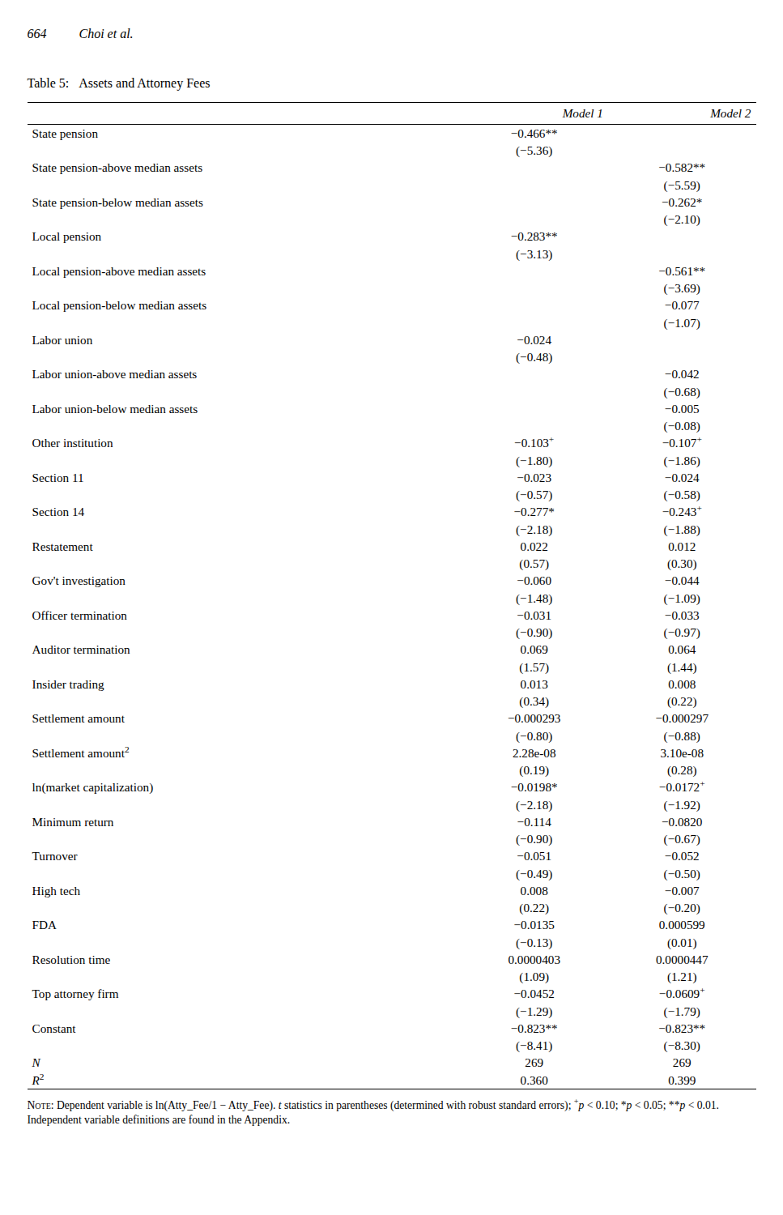664 Choi et al.
Table 5: Assets and Attorney Fees
| | Model 1 | Model 2 |
| --- | --- | --- |
| State pension | −0.466** | |
| | (−5.36) | |
| State pension-above median assets | | −0.582** |
| | | (−5.59) |
| State pension-below median assets | | −0.262* |
| | | (−2.10) |
| Local pension | −0.283** | |
| | (−3.13) | |
| Local pension-above median assets | | −0.561** |
| | | (−3.69) |
| Local pension-below median assets | | −0.077 |
| | | (−1.07) |
| Labor union | −0.024 | |
| | (−0.48) | |
| Labor union-above median assets | | −0.042 |
| | | (−0.68) |
| Labor union-below median assets | | −0.005 |
| | | (−0.08) |
| Other institution | −0.103 + | −0.107 + |
| | (−1.80) | (−1.86) |
| Section 11 | −0.023 | −0.024 |
| | (−0.57) | (−0.58) |
| Section 14 | −0.277* | −0.243 + |
| | (−2.18) | (−1.88) |
| Restatement | 0.022 | 0.012 |
| | (0.57) | (0.30) |
| Gov't investigation | −0.060 | −0.044 |
| | (−1.48) | (−1.09) |
| Officer termination | −0.031 | −0.033 |
| | (−0.90) | (−0.97) |
| Auditor termination | 0.069 | 0.064 |
| | (1.57) | (1.44) |
| Insider trading | 0.013 | 0.008 |
| | (0.34) | (0.22) |
| Settlement amount | −0.000293 | −0.000297 |
| | (−0.80) | (−0.88) |
| Settlement amount 2 | 2.28e-08 | 3.10e-08 |
| | (0.19) | (0.28) |
| ln(market capitalization) | −0.0198* | −0.0172 + |
| | (−2.18) | (−1.92) |
| Minimum return | −0.114 | −0.0820 |
| | (−0.90) | (−0.67) |
| Turnover | −0.051 | −0.052 |
| | (−0.49) | (−0.50) |
| High tech | 0.008 | −0.007 |
| | (0.22) | (−0.20) |
| FDA | −0.0135 | 0.000599 |
| | (−0.13) | (0.01) |
| Resolution time | 0.0000403 | 0.0000447 |
| | (1.09) | (1.21) |
| Top attorney firm | −0.0452 | −0.0609 + |
| | (−1.29) | (−1.79) |
| Constant | −0.823** | −0.823** |
| | (−8.41) | (−8.30) |
| N | 269 | 269 |
| R 2 | 0.360 | 0.399 |
Note: Dependent variable is ln(Atty_Fee/1 − Atty_Fee). t statistics in parentheses (determined with robust standard errors); +p < 0.10; *p < 0.05; **p < 0.01. Independent variable definitions are found in the Appendix.